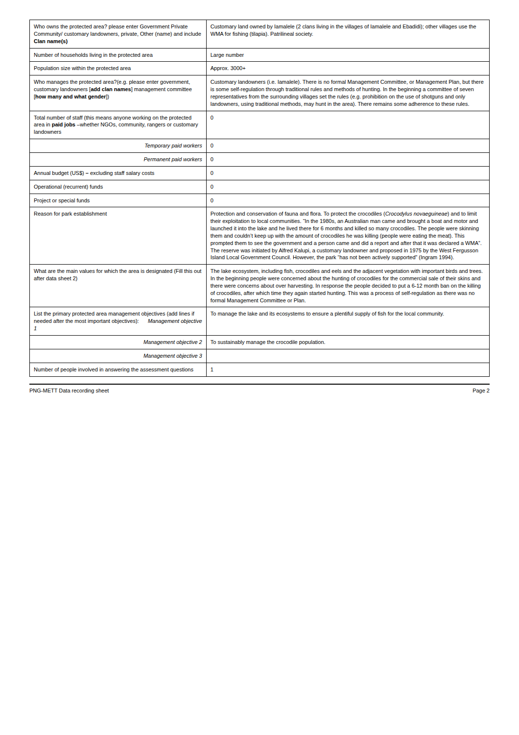| Who owns the protected area? please enter Government Private Community/ customary landowners, private, Other (name) and include Clan name(s) | Customary land owned by Iamalele (2 clans living in the villages of Iamalele and Ebadidi); other villages use the WMA for fishing (tilapia). Patrilineal society. |
| Number of households living in the protected area | Large number |
| Population size within the protected area | Approx. 3000+ |
| Who manages the protected area?(e.g. please enter government, customary landowners [ add clan names ] management committee [ how many and what gender ]) | Customary landowners (i.e. Iamalele). There is no formal Management Committee, or Management Plan, but there is some self-regulation through traditional rules and methods of hunting. In the beginning a committee of seven representatives from the surrounding villages set the rules (e.g. prohibition on the use of shotguns and only landowners, using traditional methods, may hunt in the area). There remains some adherence to these rules. |
| Total number of staff (this means anyone working on the protected area in paid jobs –whether NGOs, community, rangers or customary landowners | 0 |
| Temporary paid workers | 0 |
| Permanent paid workers | 0 |
| Annual budget (US$) – excluding staff salary costs | 0 |
| Operational (recurrent) funds | 0 |
| Project or special funds | 0 |
| Reason for park establishment | Protection and conservation of fauna and flora. To protect the crocodiles ( Crocodylus novaeguineae ) and to limit their exploitation to local communities. “In the 1980s, an Australian man came and brought a boat and motor and launched it into the lake and he lived there for 6 months and killed so many crocodiles. The people were skinning them and couldn’t keep up with the amount of crocodiles he was killing (people were eating the meat). This prompted them to see the government and a person came and did a report and after that it was declared a WMA”. The reserve was initiated by Alfred Kalupi, a customary landowner and proposed in 1975 by the West Fergusson Island Local Government Council. However, the park “has not been actively supported” (Ingram 1994). |
| What are the main values for which the area is designated (Fill this out after data sheet 2) | The lake ecosystem, including fish, crocodiles and eels and the adjacent vegetation with important birds and trees. In the beginning people were concerned about the hunting of crocodiles for the commercial sale of their skins and there were concerns about over harvesting. In response the people decided to put a 6-12 month ban on the killing of crocodiles, after which time they again started hunting. This was a process of self-regulation as there was no formal Management Committee or Plan. |
| List the primary protected area management objectives (add lines if needed after the most important objectives): Management objective 1 | To manage the lake and its ecosystems to ensure a plentiful supply of fish for the local community. |
| Management objective 2 | To sustainably manage the crocodile population. |
| Management objective 3 | |
| Number of people involved in answering the assessment questions | 1 |
PNG-METT Data recording sheet Page 2